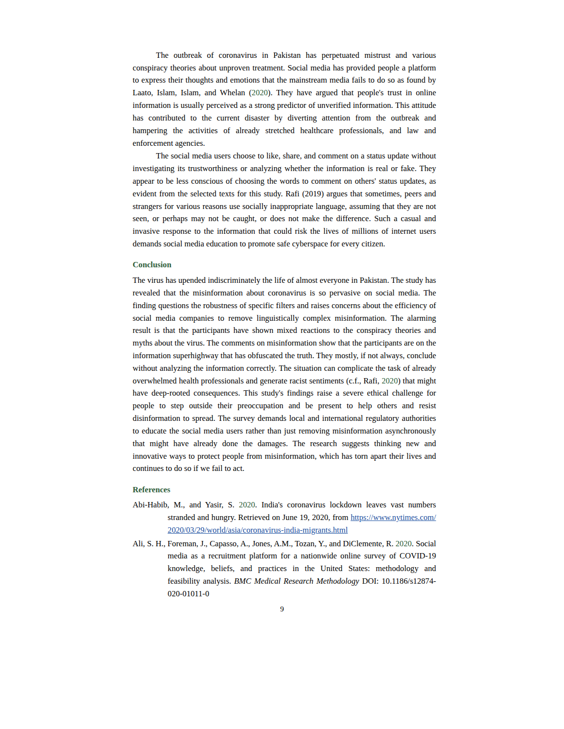The outbreak of coronavirus in Pakistan has perpetuated mistrust and various conspiracy theories about unproven treatment. Social media has provided people a platform to express their thoughts and emotions that the mainstream media fails to do so as found by Laato, Islam, Islam, and Whelan (2020). They have argued that people's trust in online information is usually perceived as a strong predictor of unverified information. This attitude has contributed to the current disaster by diverting attention from the outbreak and hampering the activities of already stretched healthcare professionals, and law and enforcement agencies.
The social media users choose to like, share, and comment on a status update without investigating its trustworthiness or analyzing whether the information is real or fake. They appear to be less conscious of choosing the words to comment on others' status updates, as evident from the selected texts for this study. Rafi (2019) argues that sometimes, peers and strangers for various reasons use socially inappropriate language, assuming that they are not seen, or perhaps may not be caught, or does not make the difference. Such a casual and invasive response to the information that could risk the lives of millions of internet users demands social media education to promote safe cyberspace for every citizen.
Conclusion
The virus has upended indiscriminately the life of almost everyone in Pakistan. The study has revealed that the misinformation about coronavirus is so pervasive on social media. The finding questions the robustness of specific filters and raises concerns about the efficiency of social media companies to remove linguistically complex misinformation. The alarming result is that the participants have shown mixed reactions to the conspiracy theories and myths about the virus. The comments on misinformation show that the participants are on the information superhighway that has obfuscated the truth. They mostly, if not always, conclude without analyzing the information correctly. The situation can complicate the task of already overwhelmed health professionals and generate racist sentiments (c.f., Rafi, 2020) that might have deep-rooted consequences. This study's findings raise a severe ethical challenge for people to step outside their preoccupation and be present to help others and resist disinformation to spread. The survey demands local and international regulatory authorities to educate the social media users rather than just removing misinformation asynchronously that might have already done the damages. The research suggests thinking new and innovative ways to protect people from misinformation, which has torn apart their lives and continues to do so if we fail to act.
References
Abi-Habib, M., and Yasir, S. 2020. India's coronavirus lockdown leaves vast numbers stranded and hungry. Retrieved on June 19, 2020, from https://www.nytimes.com/2020/03/29/world/asia/coronavirus-india-migrants.html
Ali, S. H., Foreman, J., Capasso, A., Jones, A.M., Tozan, Y., and DiClemente, R. 2020. Social media as a recruitment platform for a nationwide online survey of COVID-19 knowledge, beliefs, and practices in the United States: methodology and feasibility analysis. BMC Medical Research Methodology DOI: 10.1186/s12874-020-01011-0
9